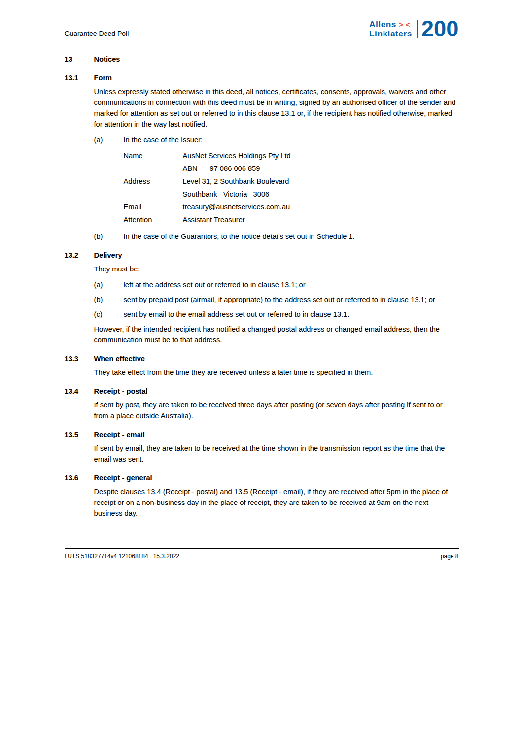Guarantee Deed Poll
Allens > <
Linklaters
200
13
Notices
13.1
Form
Unless expressly stated otherwise in this deed, all notices, certificates, consents, approvals, waivers and other communications in connection with this deed must be in writing, signed by an authorised officer of the sender and marked for attention as set out or referred to in this clause 13.1 or, if the recipient has notified otherwise, marked for attention in the way last notified.
(a)
In the case of the Issuer:
| Name | AusNet Services Holdings Pty Ltd |
| | ABN 97 086 006 859 |
| Address | Level 31, 2 Southbank Boulevard |
| | Southbank Victoria 3006 |
| Email | treasury@ausnetservices.com.au |
| Attention | Assistant Treasurer |
(b)
In the case of the Guarantors, to the notice details set out in Schedule 1.
13.2
Delivery
They must be:
(a)
left at the address set out or referred to in clause 13.1; or
(b)
sent by prepaid post (airmail, if appropriate) to the address set out or referred to in clause 13.1; or
(c)
sent by email to the email address set out or referred to in clause 13.1.
However, if the intended recipient has notified a changed postal address or changed email address, then the communication must be to that address.
13.3
When effective
They take effect from the time they are received unless a later time is specified in them.
13.4
Receipt - postal
If sent by post, they are taken to be received three days after posting (or seven days after posting if sent to or from a place outside Australia).
13.5
Receipt - email
If sent by email, they are taken to be received at the time shown in the transmission report as the time that the email was sent.
13.6
Receipt - general
Despite clauses 13.4 (Receipt - postal) and 13.5 (Receipt - email), if they are received after 5pm in the place of receipt or on a non-business day in the place of receipt, they are taken to be received at 9am on the next business day.
LUTS 518327714v4 121068184 15.3.2022
page 8